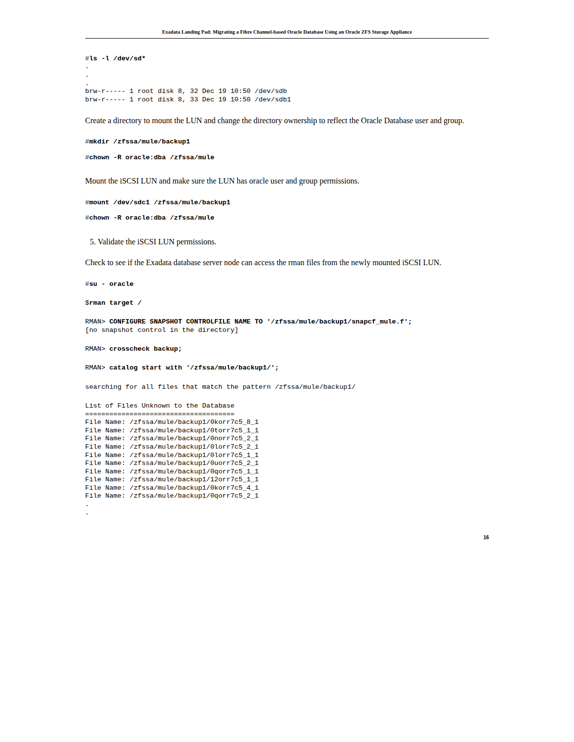Exadata Landing Pad: Migrating a Fibre Channel-based Oracle Database Using an Oracle ZFS Storage Appliance
#ls -l /dev/sd*
.
.
.
brw-r----- 1 root disk 8, 32 Dec 19 10:50 /dev/sdb
brw-r----- 1 root disk 8, 33 Dec 19 10:50 /dev/sdb1
Create a directory to mount the LUN and change the directory ownership to reflect the Oracle Database user and group.
#mkdir /zfssa/mule/backup1
#chown -R oracle:dba /zfssa/mule
Mount the iSCSI LUN and make sure the LUN has oracle user and group permissions.
#mount /dev/sdc1 /zfssa/mule/backup1
#chown -R oracle:dba /zfssa/mule
Validate the iSCSI LUN permissions.
Check to see if the Exadata database server node can access the rman files from the newly mounted iSCSI LUN.
#su - oracle
$rman target /
RMAN> CONFIGURE SNAPSHOT CONTROLFILE NAME TO '/zfssa/mule/backup1/snapcf_mule.f';
[no snapshot control in the directory]
RMAN> crosscheck backup;
RMAN> catalog start with '/zfssa/mule/backup1/';
searching for all files that match the pattern /zfssa/mule/backup1/
List of Files Unknown to the Database
=====================================
File Name: /zfssa/mule/backup1/0korr7c5_8_1
File Name: /zfssa/mule/backup1/0torr7c5_1_1
File Name: /zfssa/mule/backup1/0norr7c5_2_1
File Name: /zfssa/mule/backup1/0lorr7c5_2_1
File Name: /zfssa/mule/backup1/0lorr7c5_1_1
File Name: /zfssa/mule/backup1/0uorr7c5_2_1
File Name: /zfssa/mule/backup1/0qorr7c5_1_1
File Name: /zfssa/mule/backup1/12orr7c5_1_1
File Name: /zfssa/mule/backup1/0korr7c5_4_1
File Name: /zfssa/mule/backup1/0qorr7c5_2_1
.
.
16